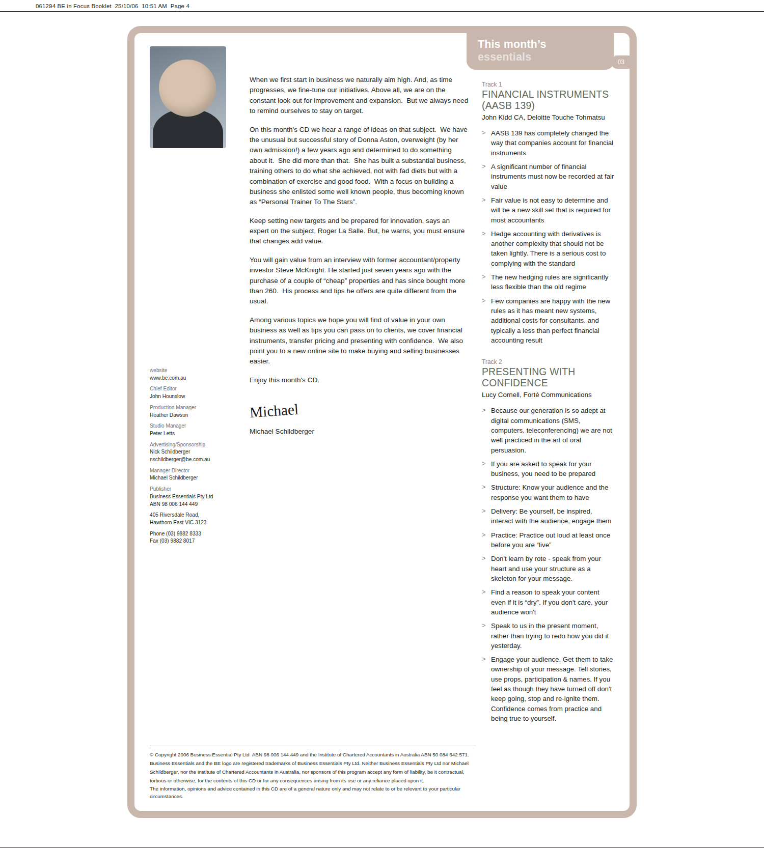061294 BE in Focus Booklet 25/10/06 10:51 AM Page 4
website
www.be.com.au
Chief Editor
John Hounslow
Production Manager
Heather Dawson
Studio Manager
Peter Letts
Advertising/Sponsorship
Nick Schildberger
nschildberger@be.com.au
Manager Director
Michael Schildberger
Publisher
Business Essentials Pty Ltd
ABN 98 006 144 449
405 Riversdale Road,
Hawthorn East VIC 3123
Phone (03) 9882 8333
Fax (03) 9882 8017
When we first start in business we naturally aim high. And, as time progresses, we fine-tune our initiatives. Above all, we are on the constant look out for improvement and expansion. But we always need to remind ourselves to stay on target.
On this month's CD we hear a range of ideas on that subject. We have the unusual but successful story of Donna Aston, overweight (by her own admission!) a few years ago and determined to do something about it. She did more than that. She has built a substantial business, training others to do what she achieved, not with fad diets but with a combination of exercise and good food. With a focus on building a business she enlisted some well known people, thus becoming known as “Personal Trainer To The Stars”.
Keep setting new targets and be prepared for innovation, says an expert on the subject, Roger La Salle. But, he warns, you must ensure that changes add value.
You will gain value from an interview with former accountant/property investor Steve McKnight. He started just seven years ago with the purchase of a couple of “cheap” properties and has since bought more than 260. His process and tips he offers are quite different from the usual.
Among various topics we hope you will find of value in your own business as well as tips you can pass on to clients, we cover financial instruments, transfer pricing and presenting with confidence. We also point you to a new online site to make buying and selling businesses easier.
Enjoy this month's CD.
Michael
Michael Schildberger
03
This month’s essentials
Track 1
FINANCIAL INSTRUMENTS (AASB 139)
John Kidd CA, Deloitte Touche Tohmatsu
AASB 139 has completely changed the way that companies account for financial instruments
A significant number of financial instruments must now be recorded at fair value
Fair value is not easy to determine and will be a new skill set that is required for most accountants
Hedge accounting with derivatives is another complexity that should not be taken lightly. There is a serious cost to complying with the standard
The new hedging rules are significantly less flexible than the old regime
Few companies are happy with the new rules as it has meant new systems, additional costs for consultants, and typically a less than perfect financial accounting result
Track 2
PRESENTING WITH CONFIDENCE
Lucy Cornell, Forté Communications
Because our generation is so adept at digital communications (SMS, computers, teleconferencing) we are not well practiced in the art of oral persuasion.
If you are asked to speak for your business, you need to be prepared
Structure: Know your audience and the response you want them to have
Delivery: Be yourself, be inspired, interact with the audience, engage them
Practice: Practice out loud at least once before you are “live”
Don't learn by rote - speak from your heart and use your structure as a skeleton for your message.
Find a reason to speak your content even if it is “dry”. If you don't care, your audience won't
Speak to us in the present moment, rather than trying to redo how you did it yesterday.
Engage your audience. Get them to take ownership of your message. Tell stories, use props, participation & names. If you feel as though they have turned off don't keep going, stop and re-ignite them. Confidence comes from practice and being true to yourself.
© Copyright 2006 Business Essential Pty Ltd ABN 98 006 144 449 and the Institute of Chartered Accountants in Australia ABN 50 084 642 571.
Business Essentials and the BE logo are registered trademarks of Business Essentials Pty Ltd. Neither Business Essentials Pty Ltd nor Michael
Schildberger, nor the Institute of Chartered Accountants in Australia, nor sponsors of this program accept any form of liability, be it contractual,
tortious or otherwise, for the contents of this CD or for any consequences arising from its use or any reliance placed upon it.
The information, opinions and advice contained in this CD are of a general nature only and may not relate to or be relevant to your particular circumstances.